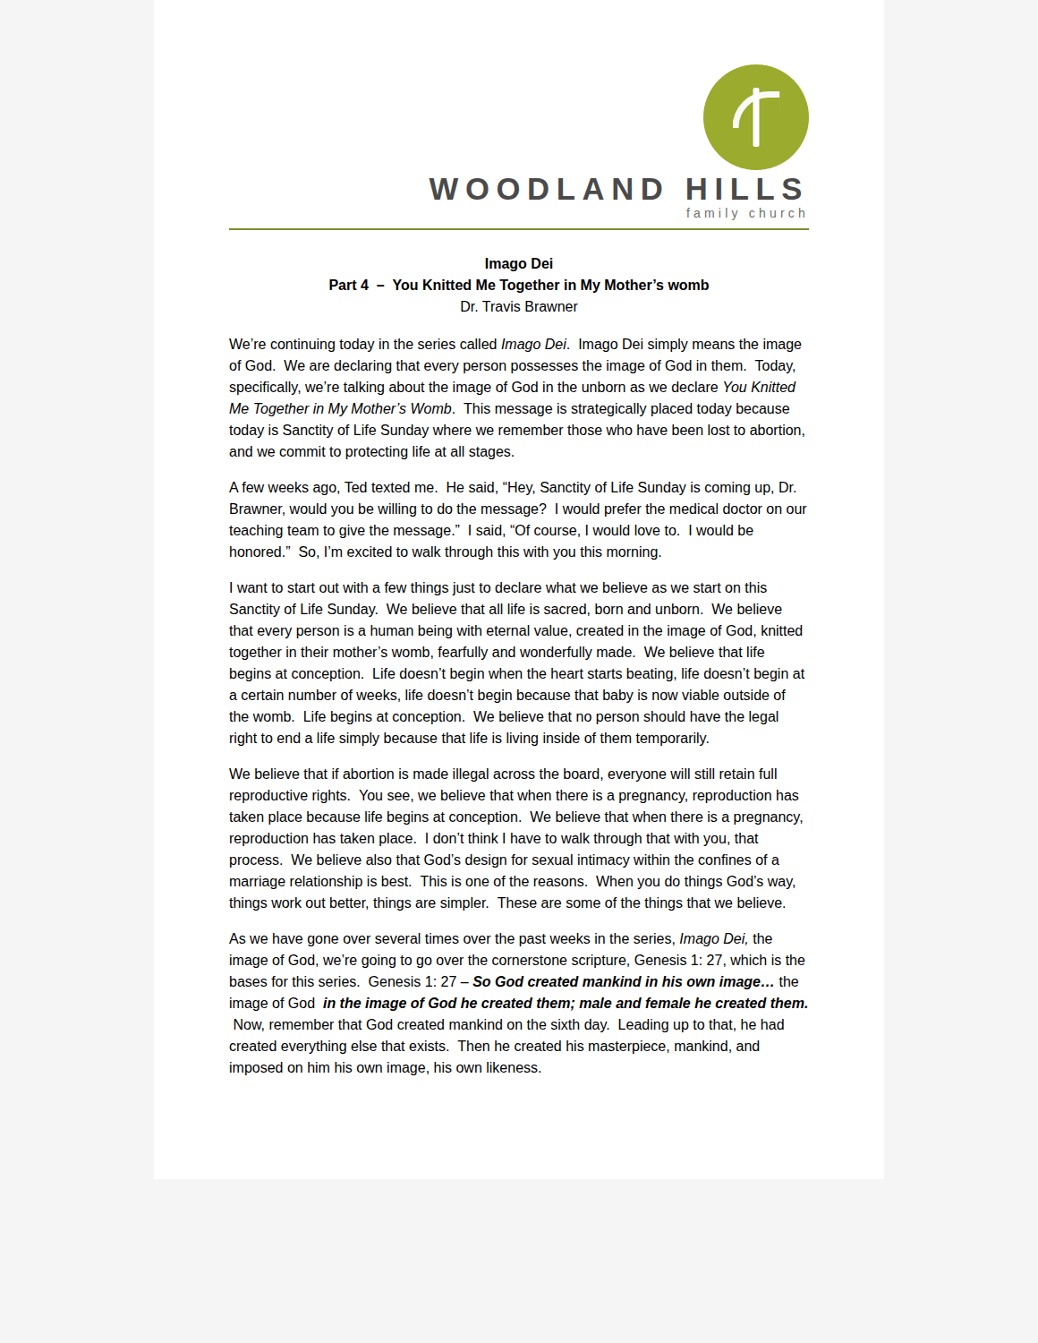WOODLAND HILLS
family church
Imago Dei
Part 4 – You Knitted Me Together in My Mother’s womb
Dr. Travis Brawner
We’re continuing today in the series called Imago Dei. Imago Dei simply means the image of God. We are declaring that every person possesses the image of God in them. Today, specifically, we’re talking about the image of God in the unborn as we declare You Knitted Me Together in My Mother’s Womb. This message is strategically placed today because today is Sanctity of Life Sunday where we remember those who have been lost to abortion, and we commit to protecting life at all stages.
A few weeks ago, Ted texted me. He said, “Hey, Sanctity of Life Sunday is coming up, Dr. Brawner, would you be willing to do the message? I would prefer the medical doctor on our teaching team to give the message.” I said, “Of course, I would love to. I would be honored.” So, I’m excited to walk through this with you this morning.
I want to start out with a few things just to declare what we believe as we start on this Sanctity of Life Sunday. We believe that all life is sacred, born and unborn. We believe that every person is a human being with eternal value, created in the image of God, knitted together in their mother’s womb, fearfully and wonderfully made. We believe that life begins at conception. Life doesn’t begin when the heart starts beating, life doesn’t begin at a certain number of weeks, life doesn’t begin because that baby is now viable outside of the womb. Life begins at conception. We believe that no person should have the legal right to end a life simply because that life is living inside of them temporarily.
We believe that if abortion is made illegal across the board, everyone will still retain full reproductive rights. You see, we believe that when there is a pregnancy, reproduction has taken place because life begins at conception. We believe that when there is a pregnancy, reproduction has taken place. I don’t think I have to walk through that with you, that process. We believe also that God’s design for sexual intimacy within the confines of a marriage relationship is best. This is one of the reasons. When you do things God’s way, things work out better, things are simpler. These are some of the things that we believe.
As we have gone over several times over the past weeks in the series, Imago Dei, the image of God, we’re going to go over the cornerstone scripture, Genesis 1: 27, which is the bases for this series. Genesis 1: 27 – So God created mankind in his own image… the image of God in the image of God he created them; male and female he created them. Now, remember that God created mankind on the sixth day. Leading up to that, he had created everything else that exists. Then he created his masterpiece, mankind, and imposed on him his own image, his own likeness.